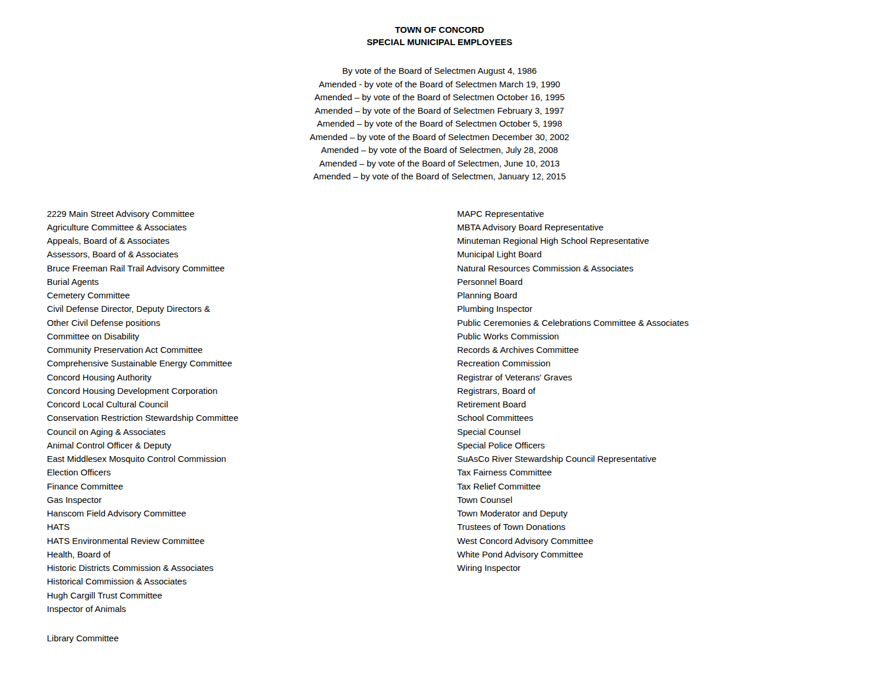TOWN OF CONCORD
SPECIAL MUNICIPAL EMPLOYEES
By vote of the Board of Selectmen August 4, 1986
Amended - by vote of the Board of Selectmen March 19, 1990
Amended – by vote of the Board of Selectmen October 16, 1995
Amended – by vote of the Board of Selectmen February 3, 1997
Amended – by vote of the Board of Selectmen October 5, 1998
Amended – by vote of the Board of Selectmen December 30, 2002
Amended – by vote of the Board of Selectmen, July 28, 2008
Amended – by vote of the Board of Selectmen, June 10, 2013
Amended – by vote of the Board of Selectmen, January 12, 2015
2229 Main Street Advisory Committee
Agriculture Committee & Associates
Appeals, Board of & Associates
Assessors, Board of & Associates
Bruce Freeman Rail Trail Advisory Committee
Burial Agents
Cemetery Committee
Civil Defense Director, Deputy Directors &
Other Civil Defense positions
Committee on Disability
Community Preservation Act Committee
Comprehensive Sustainable Energy Committee
Concord Housing Authority
Concord Housing Development Corporation
Concord Local Cultural Council
Conservation Restriction Stewardship Committee
Council on Aging & Associates
Animal Control Officer & Deputy
East Middlesex Mosquito Control Commission
Election Officers
Finance Committee
Gas Inspector
Hanscom Field Advisory Committee
HATS
HATS Environmental Review Committee
Health, Board of
Historic Districts Commission & Associates
Historical Commission & Associates
Hugh Cargill Trust Committee
Inspector of Animals
MAPC Representative
MBTA Advisory Board Representative
Minuteman Regional High School Representative
Municipal Light Board
Natural Resources Commission & Associates
Personnel Board
Planning Board
Plumbing Inspector
Public Ceremonies & Celebrations Committee & Associates
Public Works Commission
Records & Archives Committee
Recreation Commission
Registrar of Veterans' Graves
Registrars, Board of
Retirement Board
School Committees
Special Counsel
Special Police Officers
SuAsCo River Stewardship Council Representative
Tax Fairness Committee
Tax Relief Committee
Town Counsel
Town Moderator and Deputy
Trustees of Town Donations
West Concord Advisory Committee
White Pond Advisory Committee
Wiring Inspector
Library Committee